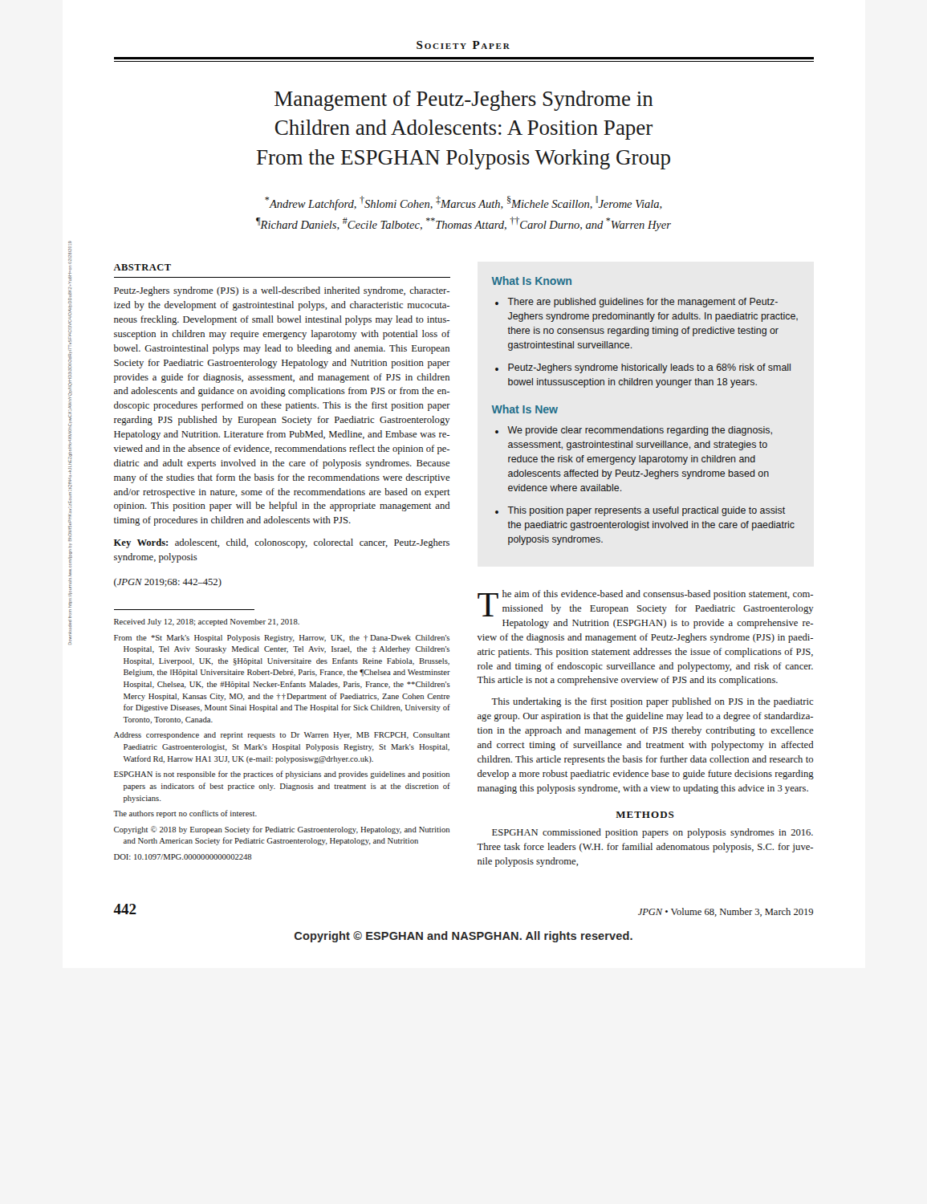Downloaded from https://journals.lww.com/jpgn by BhDMf5ePHKav1zEoum1tQfN4a+kJLhEZgbsIHo4XMi0hCywCX1AWnYQp/IlQrHD3i3D0OdRyi7TvSFl4Cf3VC4/OAVpDDa8K2+Ya6H=on 02/28/2019
Society Paper
Management of Peutz-Jeghers Syndrome in
Children and Adolescents: A Position Paper
From the ESPGHAN Polyposis Working Group
*Andrew Latchford, †Shlomi Cohen, ‡Marcus Auth, §Michele Scaillon, ‖Jerome Viala,
¶Richard Daniels, #Cecile Talbotec, **Thomas Attard, ††Carol Durno, and *Warren Hyer
ABSTRACT
Peutz-Jeghers syndrome (PJS) is a well-described inherited syndrome, characterized by the development of gastrointestinal polyps, and characteristic mucocutaneous freckling. Development of small bowel intestinal polyps may lead to intussusception in children may require emergency laparotomy with potential loss of bowel. Gastrointestinal polyps may lead to bleeding and anemia. This European Society for Paediatric Gastroenterology Hepatology and Nutrition position paper provides a guide for diagnosis, assessment, and management of PJS in children and adolescents and guidance on avoiding complications from PJS or from the endoscopic procedures performed on these patients. This is the first position paper regarding PJS published by European Society for Paediatric Gastroenterology Hepatology and Nutrition. Literature from PubMed, Medline, and Embase was reviewed and in the absence of evidence, recommendations reflect the opinion of pediatric and adult experts involved in the care of polyposis syndromes. Because many of the studies that form the basis for the recommendations were descriptive and/or retrospective in nature, some of the recommendations are based on expert opinion. This position paper will be helpful in the appropriate management and timing of procedures in children and adolescents with PJS.
Key Words: adolescent, child, colonoscopy, colorectal cancer, Peutz-Jeghers syndrome, polyposis
(JPGN 2019;68: 442–452)
Received July 12, 2018; accepted November 21, 2018.
From the *St Mark's Hospital Polyposis Registry, Harrow, UK, the †Dana-Dwek Children's Hospital, Tel Aviv Sourasky Medical Center, Tel Aviv, Israel, the ‡Alderhey Children's Hospital, Liverpool, UK, the §Hôpital Universitaire des Enfants Reine Fabiola, Brussels, Belgium, the ‖Hôpital Universitaire Robert-Debré, Paris, France, the ¶Chelsea and Westminster Hospital, Chelsea, UK, the #Hôpital Necker-Enfants Malades, Paris, France, the **Children's Mercy Hospital, Kansas City, MO, and the ††Department of Paediatrics, Zane Cohen Centre for Digestive Diseases, Mount Sinai Hospital and The Hospital for Sick Children, University of Toronto, Toronto, Canada.
Address correspondence and reprint requests to Dr Warren Hyer, MB FRCPCH, Consultant Paediatric Gastroenterologist, St Mark's Hospital Polyposis Registry, St Mark's Hospital, Watford Rd, Harrow HA1 3UJ, UK (e-mail: polyposiswg@drhyer.co.uk).
ESPGHAN is not responsible for the practices of physicians and provides guidelines and position papers as indicators of best practice only. Diagnosis and treatment is at the discretion of physicians.
The authors report no conflicts of interest.
Copyright © 2018 by European Society for Pediatric Gastroenterology, Hepatology, and Nutrition and North American Society for Pediatric Gastroenterology, Hepatology, and Nutrition
DOI: 10.1097/MPG.0000000000002248
What Is Known
There are published guidelines for the management of Peutz-Jeghers syndrome predominantly for adults. In paediatric practice, there is no consensus regarding timing of predictive testing or gastrointestinal surveillance.
Peutz-Jeghers syndrome historically leads to a 68% risk of small bowel intussusception in children younger than 18 years.
What Is New
We provide clear recommendations regarding the diagnosis, assessment, gastrointestinal surveillance, and strategies to reduce the risk of emergency laparotomy in children and adolescents affected by Peutz-Jeghers syndrome based on evidence where available.
This position paper represents a useful practical guide to assist the paediatric gastroenterologist involved in the care of paediatric polyposis syndromes.
The aim of this evidence-based and consensus-based position statement, commissioned by the European Society for Paediatric Gastroenterology Hepatology and Nutrition (ESPGHAN) is to provide a comprehensive review of the diagnosis and management of Peutz-Jeghers syndrome (PJS) in paediatric patients. This position statement addresses the issue of complications of PJS, role and timing of endoscopic surveillance and polypectomy, and risk of cancer. This article is not a comprehensive overview of PJS and its complications.
This undertaking is the first position paper published on PJS in the paediatric age group. Our aspiration is that the guideline may lead to a degree of standardization in the approach and management of PJS thereby contributing to excellence and correct timing of surveillance and treatment with polypectomy in affected children. This article represents the basis for further data collection and research to develop a more robust paediatric evidence base to guide future decisions regarding managing this polyposis syndrome, with a view to updating this advice in 3 years.
METHODS
ESPGHAN commissioned position papers on polyposis syndromes in 2016. Three task force leaders (W.H. for familial adenomatous polyposis, S.C. for juvenile polyposis syndrome,
442
JPGN • Volume 68, Number 3, March 2019
Copyright © ESPGHAN and NASPGHAN. All rights reserved.